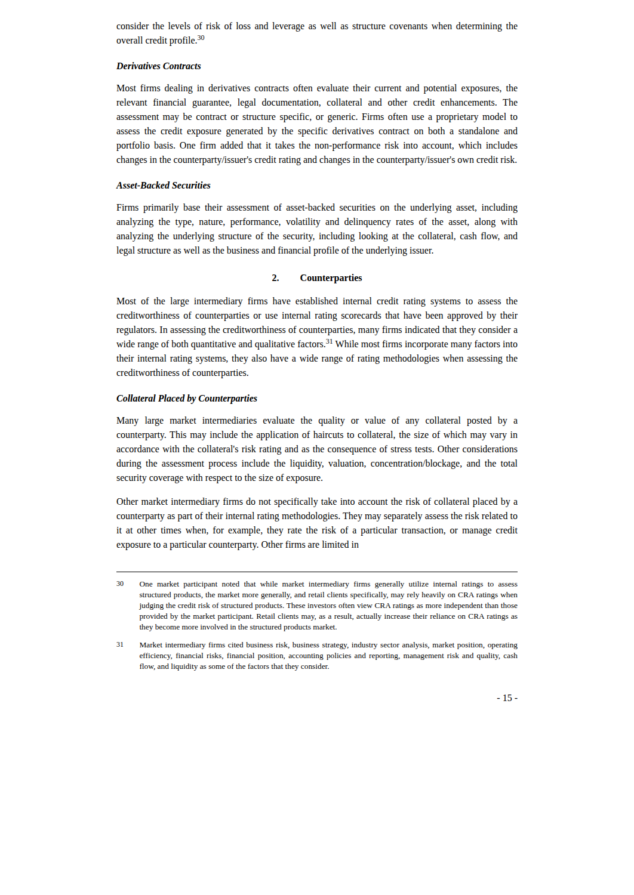consider the levels of risk of loss and leverage as well as structure covenants when determining the overall credit profile.30
Derivatives Contracts
Most firms dealing in derivatives contracts often evaluate their current and potential exposures, the relevant financial guarantee, legal documentation, collateral and other credit enhancements. The assessment may be contract or structure specific, or generic. Firms often use a proprietary model to assess the credit exposure generated by the specific derivatives contract on both a standalone and portfolio basis. One firm added that it takes the non-performance risk into account, which includes changes in the counterparty/issuer's credit rating and changes in the counterparty/issuer's own credit risk.
Asset-Backed Securities
Firms primarily base their assessment of asset-backed securities on the underlying asset, including analyzing the type, nature, performance, volatility and delinquency rates of the asset, along with analyzing the underlying structure of the security, including looking at the collateral, cash flow, and legal structure as well as the business and financial profile of the underlying issuer.
2. Counterparties
Most of the large intermediary firms have established internal credit rating systems to assess the creditworthiness of counterparties or use internal rating scorecards that have been approved by their regulators. In assessing the creditworthiness of counterparties, many firms indicated that they consider a wide range of both quantitative and qualitative factors.31 While most firms incorporate many factors into their internal rating systems, they also have a wide range of rating methodologies when assessing the creditworthiness of counterparties.
Collateral Placed by Counterparties
Many large market intermediaries evaluate the quality or value of any collateral posted by a counterparty. This may include the application of haircuts to collateral, the size of which may vary in accordance with the collateral's risk rating and as the consequence of stress tests. Other considerations during the assessment process include the liquidity, valuation, concentration/blockage, and the total security coverage with respect to the size of exposure.
Other market intermediary firms do not specifically take into account the risk of collateral placed by a counterparty as part of their internal rating methodologies. They may separately assess the risk related to it at other times when, for example, they rate the risk of a particular transaction, or manage credit exposure to a particular counterparty. Other firms are limited in
30
One market participant noted that while market intermediary firms generally utilize internal ratings to assess structured products, the market more generally, and retail clients specifically, may rely heavily on CRA ratings when judging the credit risk of structured products. These investors often view CRA ratings as more independent than those provided by the market participant. Retail clients may, as a result, actually increase their reliance on CRA ratings as they become more involved in the structured products market.
31
Market intermediary firms cited business risk, business strategy, industry sector analysis, market position, operating efficiency, financial risks, financial position, accounting policies and reporting, management risk and quality, cash flow, and liquidity as some of the factors that they consider.
- 15 -